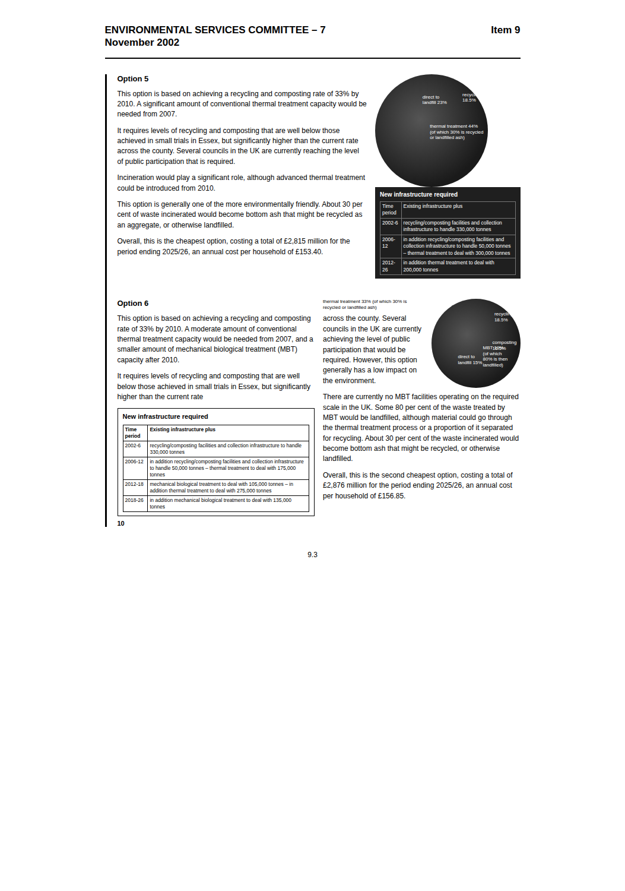ENVIRONMENTAL SERVICES COMMITTEE – 7
November 2002
Item 9
Option 5
This option is based on achieving a recycling and composting rate of 33% by 2010. A significant amount of conventional thermal treatment capacity would be needed from 2007.
It requires levels of recycling and composting that are well below those achieved in small trials in Essex, but significantly higher than the current rate across the county. Several councils in the UK are currently reaching the level of public participation that is required.
Incineration would play a significant role, although advanced thermal treatment could be introduced from 2010.
This option is generally one of the more environmentally friendly. About 30 per cent of waste incinerated would become bottom ash that might be recycled as an aggregate, or otherwise landfilled.
Overall, this is the cheapest option, costing a total of £2,815 million for the period ending 2025/26, an annual cost per household of £153.40.
direct to
landfill 23% recycling
18.5% thermal treatment 44%
(of which 30% is recycled
or landfilled ash)
New infrastructure required
| Time period | Existing infrastructure plus |
| 2002-6 | recycling/composting facilities and collection infrastructure to handle 330,000 tonnes |
| 2006-12 | in addition recycling/composting facilities and collection infrastructure to handle 50,000 tonnes – thermal treatment to deal with 300,000 tonnes |
| 2012-26 | in addition thermal treatment to deal with 200,000 tonnes |
Option 6
This option is based on achieving a recycling and composting rate of 33% by 2010. A moderate amount of conventional thermal treatment capacity would be needed from 2007, and a smaller amount of mechanical biological treatment (MBT) capacity after 2010.
It requires levels of recycling and composting that are well below those achieved in small trials in Essex, but significantly higher than the current rate
New infrastructure required
| Time period | Existing infrastructure plus |
| --- | --- |
| 2002-6 | recycling/composting facilities and collection infrastructure to handle 330,000 tonnes |
| 2006-12 | in addition recycling/composting facilities and collection infrastructure to handle 50,000 tonnes – thermal treatment to deal with 175,000 tonnes |
| 2012-18 | mechanical biological treatment to deal with 105,000 tonnes – in addition thermal treatment to deal with 275,000 tonnes |
| 2018-26 | in addition mechanical biological treatment to deal with 135,000 tonnes |
thermal treatment 33% (of which 30% is recycled or landfilled ash)
across the county. Several councils in the UK are currently achieving the level of public participation that would be required. However, this option generally has a low impact on the environment.
recycling
18.5% composting
16.5% direct to
landfill 15% MBT 19%
(of which
80% is then
landfilled)
There are currently no MBT facilities operating on the required scale in the UK. Some 80 per cent of the waste treated by MBT would be landfilled, although material could go through the thermal treatment process or a proportion of it separated for recycling. About 30 per cent of the waste incinerated would become bottom ash that might be recycled, or otherwise landfilled.
Overall, this is the second cheapest option, costing a total of £2,876 million for the period ending 2025/26, an annual cost per household of £156.85.
10
9.3